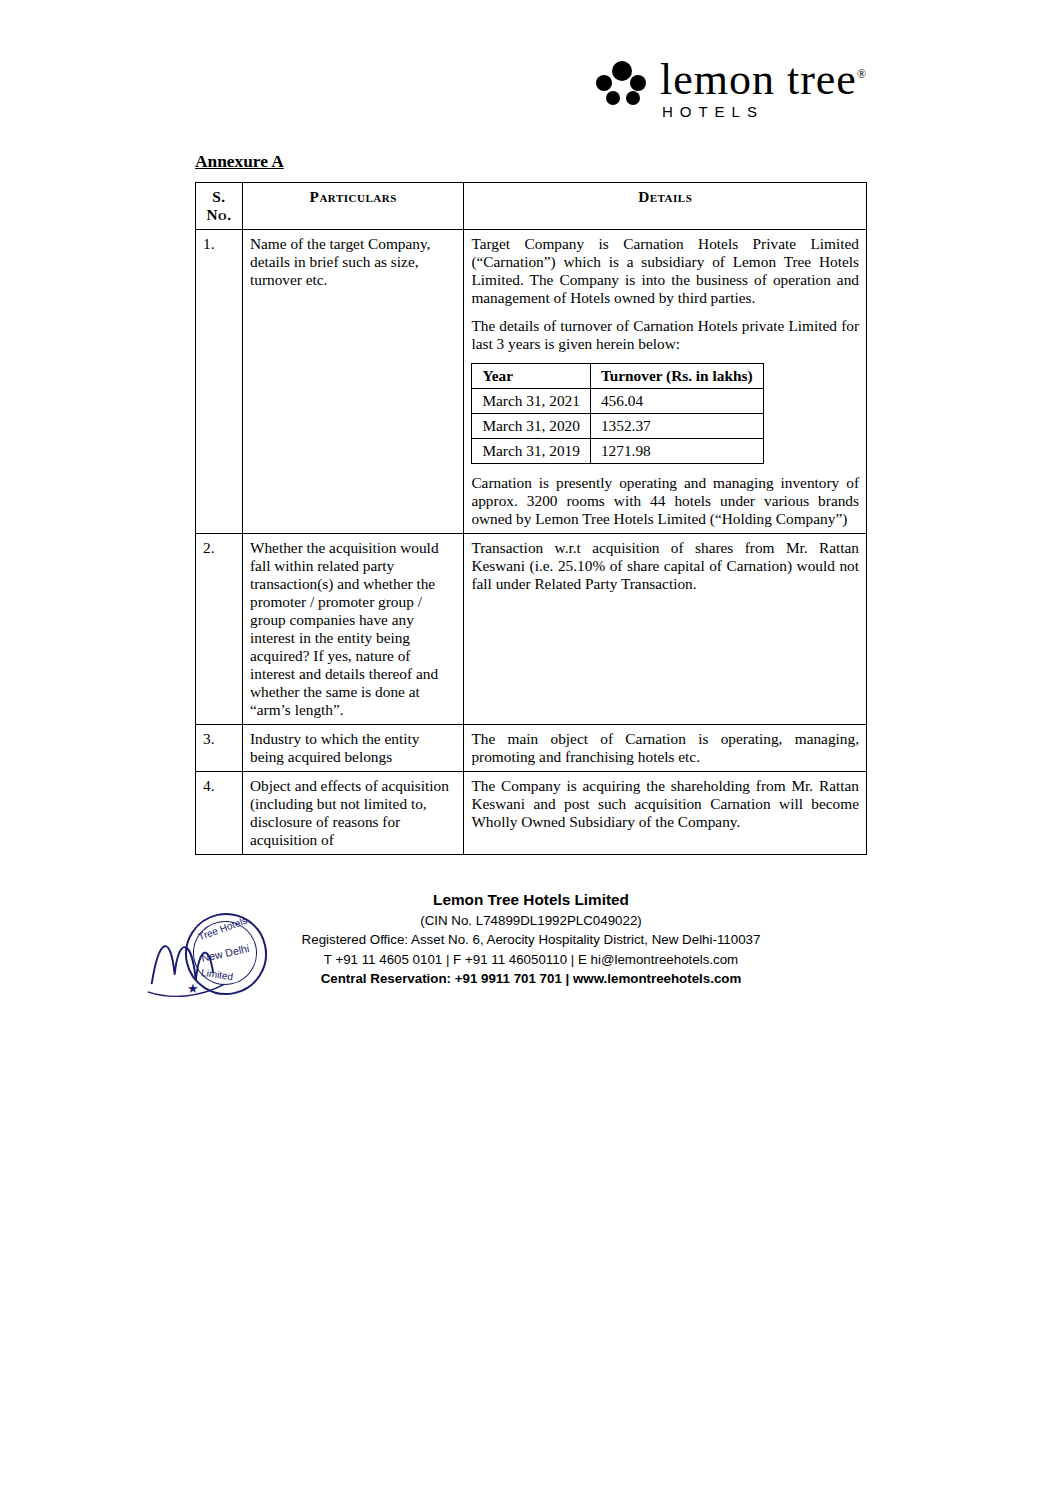lemon tree®
HOTELS
Annexure A
| S. No. | Particulars | Details |
| --- | --- | --- |
| 1. | Name of the target Company, details in brief such as size, turnover etc. | Target Company is Carnation Hotels Private Limited (“Carnation”) which is a subsidiary of Lemon Tree Hotels Limited. The Company is into the business of operation and management of Hotels owned by third parties. The details of turnover of Carnation Hotels private Limited for last 3 years is given herein below: / Year / Turnover (Rs. in lakhs) / / --- / --- / / March 31, 2021 / 456.04 / / March 31, 2020 / 1352.37 / / March 31, 2019 / 1271.98 / Carnation is presently operating and managing inventory of approx. 3200 rooms with 44 hotels under various brands owned by Lemon Tree Hotels Limited (“Holding Company”) |
| 2. | Whether the acquisition would fall within related party transaction(s) and whether the promoter / promoter group / group companies have any interest in the entity being acquired? If yes, nature of interest and details thereof and whether the same is done at “arm’s length”. | Transaction w.r.t acquisition of shares from Mr. Rattan Keswani (i.e. 25.10% of share capital of Carnation) would not fall under Related Party Transaction. |
| 3. | Industry to which the entity being acquired belongs | The main object of Carnation is operating, managing, promoting and franchising hotels etc. |
| 4. | Object and effects of acquisition (including but not limited to, disclosure of reasons for acquisition of | The Company is acquiring the shareholding from Mr. Rattan Keswani and post such acquisition Carnation will become Wholly Owned Subsidiary of the Company. |
Lemon Tree Hotels Limited
(CIN No. L74899DL1992PLC049022)
Registered Office: Asset No. 6, Aerocity Hospitality District, New Delhi-110037
T +91 11 4605 0101 | F +91 11 46050110 | E hi@lemontreehotels.com
Central Reservation: +91 9911 701 701 | www.lemontreehotels.com
Tree Hotels
New Delhi
Limited
★